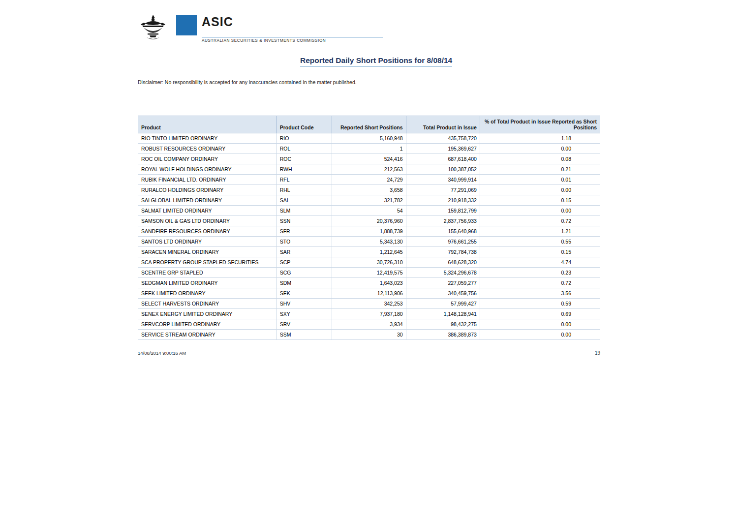ASIC
Australian Securities & Investments Commission
Reported Daily Short Positions for 8/08/14
Disclaimer: No responsibility is accepted for any inaccuracies contained in the matter published.
| Product | Product Code | Reported Short Positions | Total Product in Issue | % of Total Product in Issue Reported as Short Positions |
| --- | --- | --- | --- | --- |
| RIO TINTO LIMITED ORDINARY | RIO | 5,160,948 | 435,758,720 | 1.18 |
| ROBUST RESOURCES ORDINARY | ROL | 1 | 195,369,627 | 0.00 |
| ROC OIL COMPANY ORDINARY | ROC | 524,416 | 687,618,400 | 0.08 |
| ROYAL WOLF HOLDINGS ORDINARY | RWH | 212,563 | 100,387,052 | 0.21 |
| RUBIK FINANCIAL LTD. ORDINARY | RFL | 24,729 | 340,999,914 | 0.01 |
| RURALCO HOLDINGS ORDINARY | RHL | 3,658 | 77,291,069 | 0.00 |
| SAI GLOBAL LIMITED ORDINARY | SAI | 321,782 | 210,918,332 | 0.15 |
| SALMAT LIMITED ORDINARY | SLM | 54 | 159,812,799 | 0.00 |
| SAMSON OIL & GAS LTD ORDINARY | SSN | 20,376,960 | 2,837,756,933 | 0.72 |
| SANDFIRE RESOURCES ORDINARY | SFR | 1,888,739 | 155,640,968 | 1.21 |
| SANTOS LTD ORDINARY | STO | 5,343,130 | 976,661,255 | 0.55 |
| SARACEN MINERAL ORDINARY | SAR | 1,212,645 | 792,784,738 | 0.15 |
| SCA PROPERTY GROUP STAPLED SECURITIES | SCP | 30,726,310 | 648,628,320 | 4.74 |
| SCENTRE GRP STAPLED | SCG | 12,419,575 | 5,324,296,678 | 0.23 |
| SEDGMAN LIMITED ORDINARY | SDM | 1,643,023 | 227,059,277 | 0.72 |
| SEEK LIMITED ORDINARY | SEK | 12,113,906 | 340,459,756 | 3.56 |
| SELECT HARVESTS ORDINARY | SHV | 342,253 | 57,999,427 | 0.59 |
| SENEX ENERGY LIMITED ORDINARY | SXY | 7,937,180 | 1,148,128,941 | 0.69 |
| SERVCORP LIMITED ORDINARY | SRV | 3,934 | 98,432,275 | 0.00 |
| SERVICE STREAM ORDINARY | SSM | 30 | 386,389,873 | 0.00 |
14/08/2014 9:00:16 AM 19